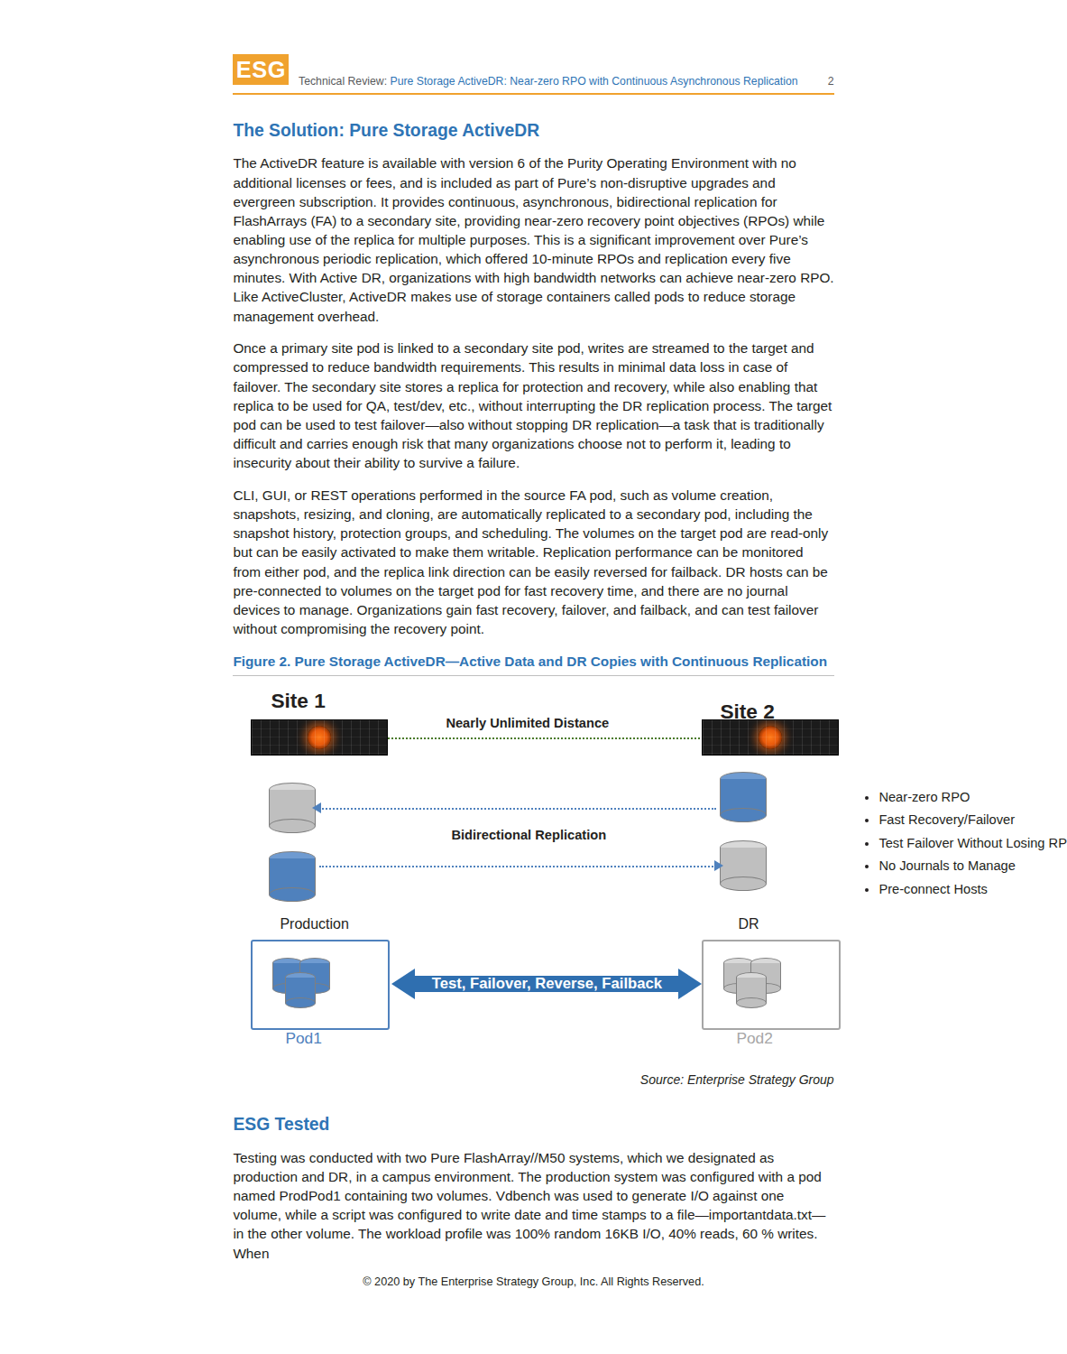ESG
Technical Review: Pure Storage ActiveDR: Near-zero RPO with Continuous Asynchronous Replication
2
The Solution: Pure Storage ActiveDR
The ActiveDR feature is available with version 6 of the Purity Operating Environment with no additional licenses or fees, and is included as part of Pure’s non-disruptive upgrades and evergreen subscription. It provides continuous, asynchronous, bidirectional replication for FlashArrays (FA) to a secondary site, providing near-zero recovery point objectives (RPOs) while enabling use of the replica for multiple purposes. This is a significant improvement over Pure’s asynchronous periodic replication, which offered 10-minute RPOs and replication every five minutes. With Active DR, organizations with high bandwidth networks can achieve near-zero RPO. Like ActiveCluster, ActiveDR makes use of storage containers called pods to reduce storage management overhead.
Once a primary site pod is linked to a secondary site pod, writes are streamed to the target and compressed to reduce bandwidth requirements. This results in minimal data loss in case of failover. The secondary site stores a replica for protection and recovery, while also enabling that replica to be used for QA, test/dev, etc., without interrupting the DR replication process. The target pod can be used to test failover—also without stopping DR replication—a task that is traditionally difficult and carries enough risk that many organizations choose not to perform it, leading to insecurity about their ability to survive a failure.
CLI, GUI, or REST operations performed in the source FA pod, such as volume creation, snapshots, resizing, and cloning, are automatically replicated to a secondary pod, including the snapshot history, protection groups, and scheduling. The volumes on the target pod are read-only but can be easily activated to make them writable. Replication performance can be monitored from either pod, and the replica link direction can be easily reversed for failback. DR hosts can be pre-connected to volumes on the target pod for fast recovery time, and there are no journal devices to manage. Organizations gain fast recovery, failover, and failback, and can test failover without compromising the recovery point.
Figure 2. Pure Storage ActiveDR—Active Data and DR Copies with Continuous Replication
Site 1
Site 2
Nearly Unlimited Distance
Bidirectional Replication
Near-zero RPO
Fast Recovery/Failover
Test Failover Without Losing RPO
No Journals to Manage
Pre-connect Hosts
Production
DR
Test, Failover, Reverse, Failback
Pod1
Pod2
Source: Enterprise Strategy Group
ESG Tested
Testing was conducted with two Pure FlashArray//M50 systems, which we designated as production and DR, in a campus environment. The production system was configured with a pod named ProdPod1 containing two volumes. Vdbench was used to generate I/O against one volume, while a script was configured to write date and time stamps to a file—importantdata.txt—in the other volume. The workload profile was 100% random 16KB I/O, 40% reads, 60 % writes. When
© 2020 by The Enterprise Strategy Group, Inc. All Rights Reserved.